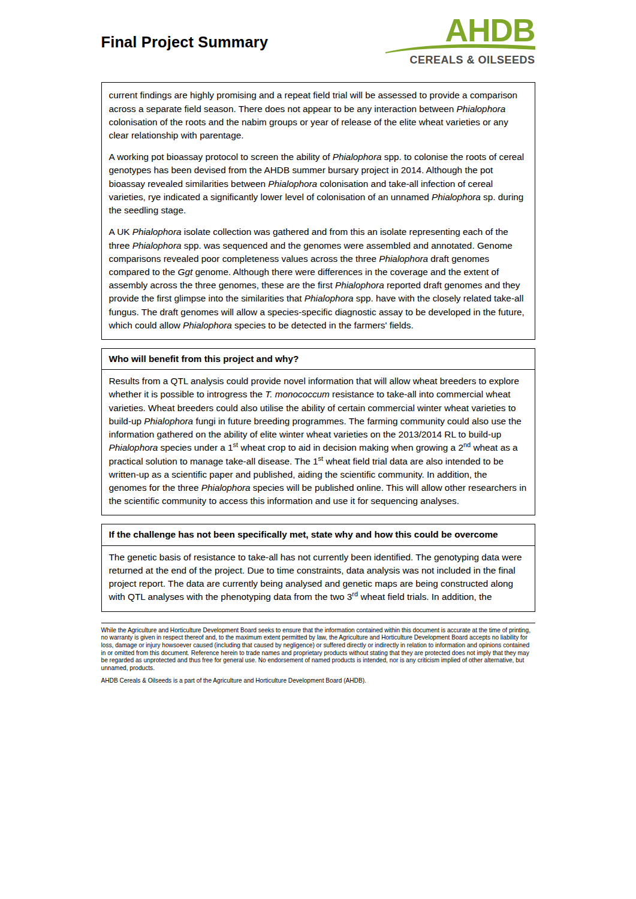Final Project Summary
AHDB CEREALS & OILSEEDS
current findings are highly promising and a repeat field trial will be assessed to provide a comparison across a separate field season. There does not appear to be any interaction between Phialophora colonisation of the roots and the nabim groups or year of release of the elite wheat varieties or any clear relationship with parentage.
A working pot bioassay protocol to screen the ability of Phialophora spp. to colonise the roots of cereal genotypes has been devised from the AHDB summer bursary project in 2014. Although the pot bioassay revealed similarities between Phialophora colonisation and take-all infection of cereal varieties, rye indicated a significantly lower level of colonisation of an unnamed Phialophora sp. during the seedling stage.
A UK Phialophora isolate collection was gathered and from this an isolate representing each of the three Phialophora spp. was sequenced and the genomes were assembled and annotated. Genome comparisons revealed poor completeness values across the three Phialophora draft genomes compared to the Ggt genome. Although there were differences in the coverage and the extent of assembly across the three genomes, these are the first Phialophora reported draft genomes and they provide the first glimpse into the similarities that Phialophora spp. have with the closely related take-all fungus. The draft genomes will allow a species-specific diagnostic assay to be developed in the future, which could allow Phialophora species to be detected in the farmers' fields.
Who will benefit from this project and why?
Results from a QTL analysis could provide novel information that will allow wheat breeders to explore whether it is possible to introgress the T. monococcum resistance to take-all into commercial wheat varieties. Wheat breeders could also utilise the ability of certain commercial winter wheat varieties to build-up Phialophora fungi in future breeding programmes. The farming community could also use the information gathered on the ability of elite winter wheat varieties on the 2013/2014 RL to build-up Phialophora species under a 1st wheat crop to aid in decision making when growing a 2nd wheat as a practical solution to manage take-all disease. The 1st wheat field trial data are also intended to be written-up as a scientific paper and published, aiding the scientific community. In addition, the genomes for the three Phialophora species will be published online. This will allow other researchers in the scientific community to access this information and use it for sequencing analyses.
If the challenge has not been specifically met, state why and how this could be overcome
The genetic basis of resistance to take-all has not currently been identified. The genotyping data were returned at the end of the project. Due to time constraints, data analysis was not included in the final project report. The data are currently being analysed and genetic maps are being constructed along with QTL analyses with the phenotyping data from the two 3rd wheat field trials. In addition, the
While the Agriculture and Horticulture Development Board seeks to ensure that the information contained within this document is accurate at the time of printing, no warranty is given in respect thereof and, to the maximum extent permitted by law, the Agriculture and Horticulture Development Board accepts no liability for loss, damage or injury howsoever caused (including that caused by negligence) or suffered directly or indirectly in relation to information and opinions contained in or omitted from this document. Reference herein to trade names and proprietary products without stating that they are protected does not imply that they may be regarded as unprotected and thus free for general use. No endorsement of named products is intended, nor is any criticism implied of other alternative, but unnamed, products.
AHDB Cereals & Oilseeds is a part of the Agriculture and Horticulture Development Board (AHDB).